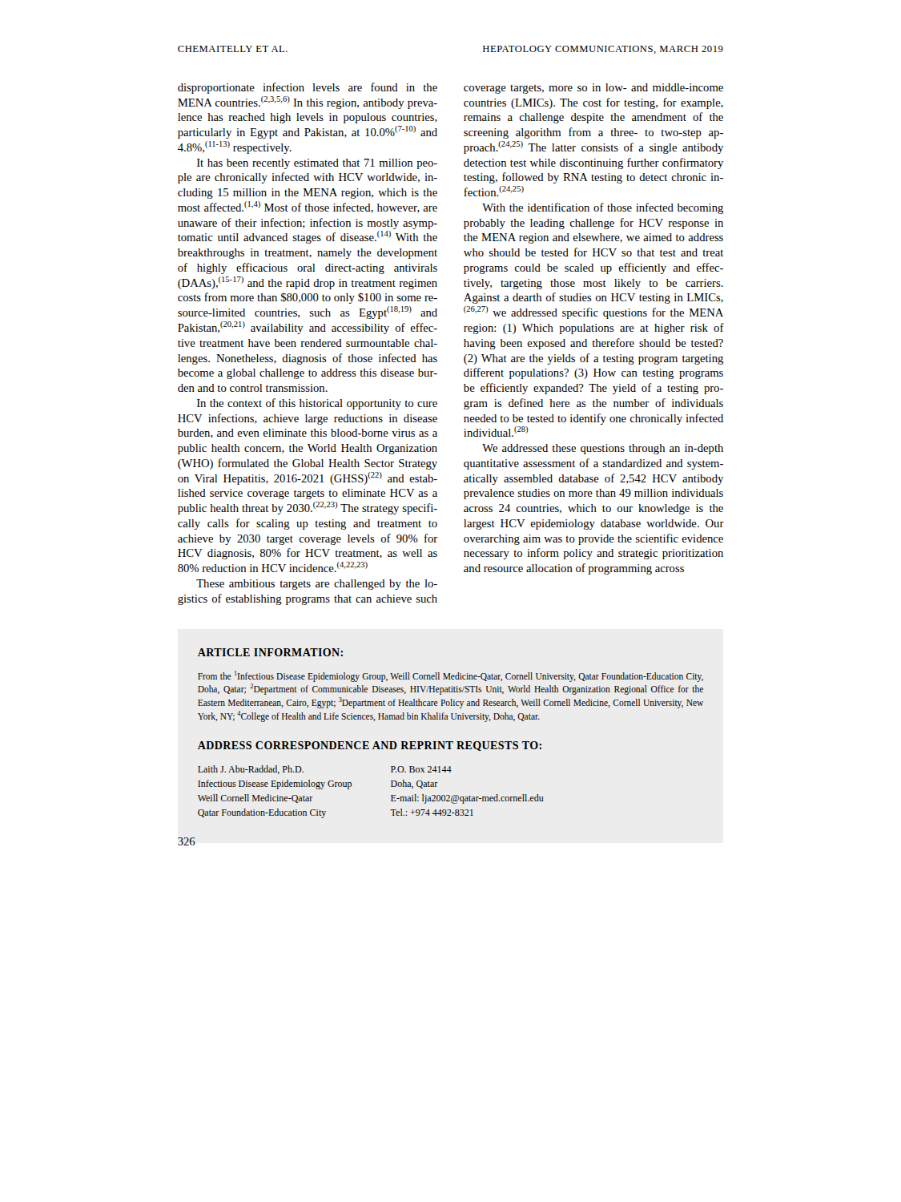Chemaitelly et al. Hepatology Communications, March 2019
disproportionate infection levels are found in the MENA countries.(2,3,5,6) In this region, antibody prevalence has reached high levels in populous countries, particularly in Egypt and Pakistan, at 10.0%(7-10) and 4.8%,(11-13) respectively.
It has been recently estimated that 71 million people are chronically infected with HCV worldwide, including 15 million in the MENA region, which is the most affected.(1,4) Most of those infected, however, are unaware of their infection; infection is mostly asymptomatic until advanced stages of disease.(14) With the breakthroughs in treatment, namely the development of highly efficacious oral direct-acting antivirals (DAAs),(15-17) and the rapid drop in treatment regimen costs from more than $80,000 to only $100 in some resource-limited countries, such as Egypt(18,19) and Pakistan,(20,21) availability and accessibility of effective treatment have been rendered surmountable challenges. Nonetheless, diagnosis of those infected has become a global challenge to address this disease burden and to control transmission.
In the context of this historical opportunity to cure HCV infections, achieve large reductions in disease burden, and even eliminate this blood-borne virus as a public health concern, the World Health Organization (WHO) formulated the Global Health Sector Strategy on Viral Hepatitis, 2016-2021 (GHSS)(22) and established service coverage targets to eliminate HCV as a public health threat by 2030.(22,23) The strategy specifically calls for scaling up testing and treatment to achieve by 2030 target coverage levels of 90% for HCV diagnosis, 80% for HCV treatment, as well as 80% reduction in HCV incidence.(4,22,23)
These ambitious targets are challenged by the logistics of establishing programs that can achieve such coverage targets, more so in low- and middle-income countries (LMICs). The cost for testing, for example, remains a challenge despite the amendment of the screening algorithm from a three- to two-step approach.(24,25) The latter consists of a single antibody detection test while discontinuing further confirmatory testing, followed by RNA testing to detect chronic infection.(24,25)
With the identification of those infected becoming probably the leading challenge for HCV response in the MENA region and elsewhere, we aimed to address who should be tested for HCV so that test and treat programs could be scaled up efficiently and effectively, targeting those most likely to be carriers. Against a dearth of studies on HCV testing in LMICs,(26,27) we addressed specific questions for the MENA region: (1) Which populations are at higher risk of having been exposed and therefore should be tested? (2) What are the yields of a testing program targeting different populations? (3) How can testing programs be efficiently expanded? The yield of a testing program is defined here as the number of individuals needed to be tested to identify one chronically infected individual.(28)
We addressed these questions through an in-depth quantitative assessment of a standardized and systematically assembled database of 2,542 HCV antibody prevalence studies on more than 49 million individuals across 24 countries, which to our knowledge is the largest HCV epidemiology database worldwide. Our overarching aim was to provide the scientific evidence necessary to inform policy and strategic prioritization and resource allocation of programming across
Article Information:
From the 1Infectious Disease Epidemiology Group, Weill Cornell Medicine-Qatar, Cornell University, Qatar Foundation-Education City, Doha, Qatar; 2Department of Communicable Diseases, HIV/Hepatitis/STIs Unit, World Health Organization Regional Office for the Eastern Mediterranean, Cairo, Egypt; 3Department of Healthcare Policy and Research, Weill Cornell Medicine, Cornell University, New York, NY; 4College of Health and Life Sciences, Hamad bin Khalifa University, Doha, Qatar.
Address Correspondence and Reprint Requests to:
Laith J. Abu-Raddad, Ph.D.
Infectious Disease Epidemiology Group
Weill Cornell Medicine-Qatar
Qatar Foundation-Education City
P.O. Box 24144
Doha, Qatar
E-mail: lja2002@qatar-med.cornell.edu
Tel.: +974 4492-8321
326